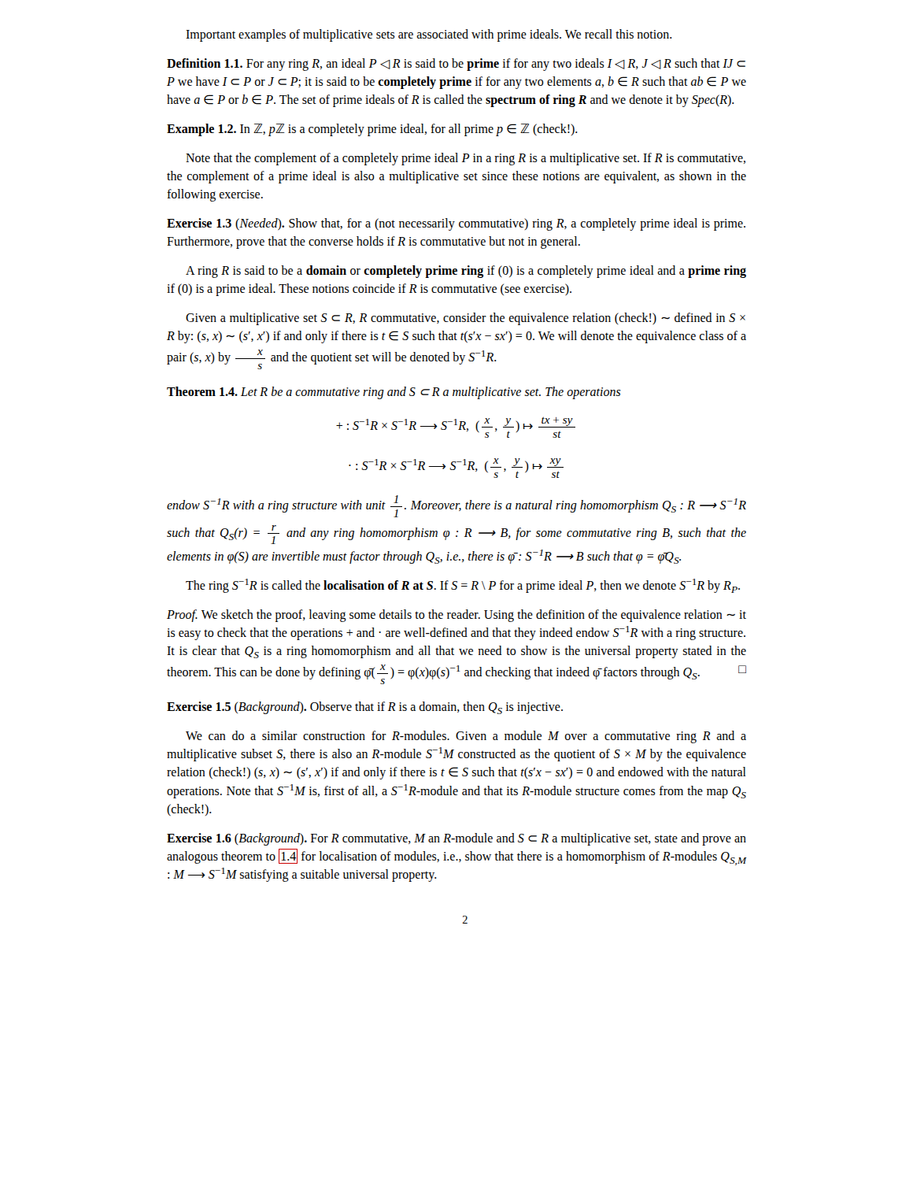Important examples of multiplicative sets are associated with prime ideals. We recall this notion.
Definition 1.1. For any ring R, an ideal P ◁ R is said to be prime if for any two ideals I ◁ R, J ◁ R such that IJ ⊂ P we have I ⊂ P or J ⊂ P; it is said to be completely prime if for any two elements a, b ∈ R such that ab ∈ P we have a ∈ P or b ∈ P. The set of prime ideals of R is called the spectrum of ring R and we denote it by Spec(R).
Example 1.2. In ℤ, p ℤ is a completely prime ideal, for all prime p ∈ ℤ (check!).
Note that the complement of a completely prime ideal P in a ring R is a multiplicative set. If R is commutative, the complement of a prime ideal is also a multiplicative set since these notions are equivalent, as shown in the following exercise.
Exercise 1.3 (Needed). Show that, for a (not necessarily commutative) ring R, a completely prime ideal is prime. Furthermore, prove that the converse holds if R is commutative but not in general.
A ring R is said to be a domain or completely prime ring if (0) is a completely prime ideal and a prime ring if (0) is a prime ideal. These notions coincide if R is commutative (see exercise).
Given a multiplicative set S ⊂ R, R commutative, consider the equivalence relation (check!) ∼ defined in S × R by: (s, x) ∼ (s′, x′) if and only if there is t ∈ S such that t(s′x − sx′) = 0. We will denote the equivalence class of a pair (s, x) by xs and the quotient set will be denoted by S−1R.
Theorem 1.4. Let R be a commutative ring and S ⊂ R a multiplicative set. The operations
+ : S−1R × S−1R ⟶ S−1R, (xs, yt) ↦ tx + sy st
· : S−1R × S−1R ⟶ S−1R, (xs, yt) ↦ xy st
endow S−1R with a ring structure with unit 11. Moreover, there is a natural ring homomorphism QS : R ⟶ S−1R such that QS(r) = r 1 and any ring homomorphism φ : R ⟶ B, for some commutative ring B, such that the elements in φ(S) are invertible must factor through QS, i.e., there is φ̄ : S−1R ⟶ B such that φ = φ̄QS.
The ring S−1R is called the localisation of R at S. If S = R \ P for a prime ideal P, then we denote S−1R by RP.
Proof. We sketch the proof, leaving some details to the reader. Using the definition of the equivalence relation ∼ it is easy to check that the operations + and · are well-defined and that they indeed endow S−1R with a ring structure. It is clear that QS is a ring homomorphism and all that we need to show is the universal property stated in the theorem. This can be done by defining φ̄(xs) = φ(x)φ(s)−1 and checking that indeed φ̄ factors through QS. □
Exercise 1.5 (Background). Observe that if R is a domain, then QS is injective.
We can do a similar construction for R-modules. Given a module M over a commutative ring R and a multiplicative subset S, there is also an R-module S−1M constructed as the quotient of S × M by the equivalence relation (check!) (s, x) ∼ (s′, x′) if and only if there is t ∈ S such that t(s′x − sx′) = 0 and endowed with the natural operations. Note that S−1M is, first of all, a S−1R-module and that its R-module structure comes from the map QS (check!).
Exercise 1.6 (Background). For R commutative, M an R-module and S ⊂ R a multiplicative set, state and prove an analogous theorem to 1.4 for localisation of modules, i.e., show that there is a homomorphism of R-modules QS,M : M ⟶ S−1M satisfying a suitable universal property.
2